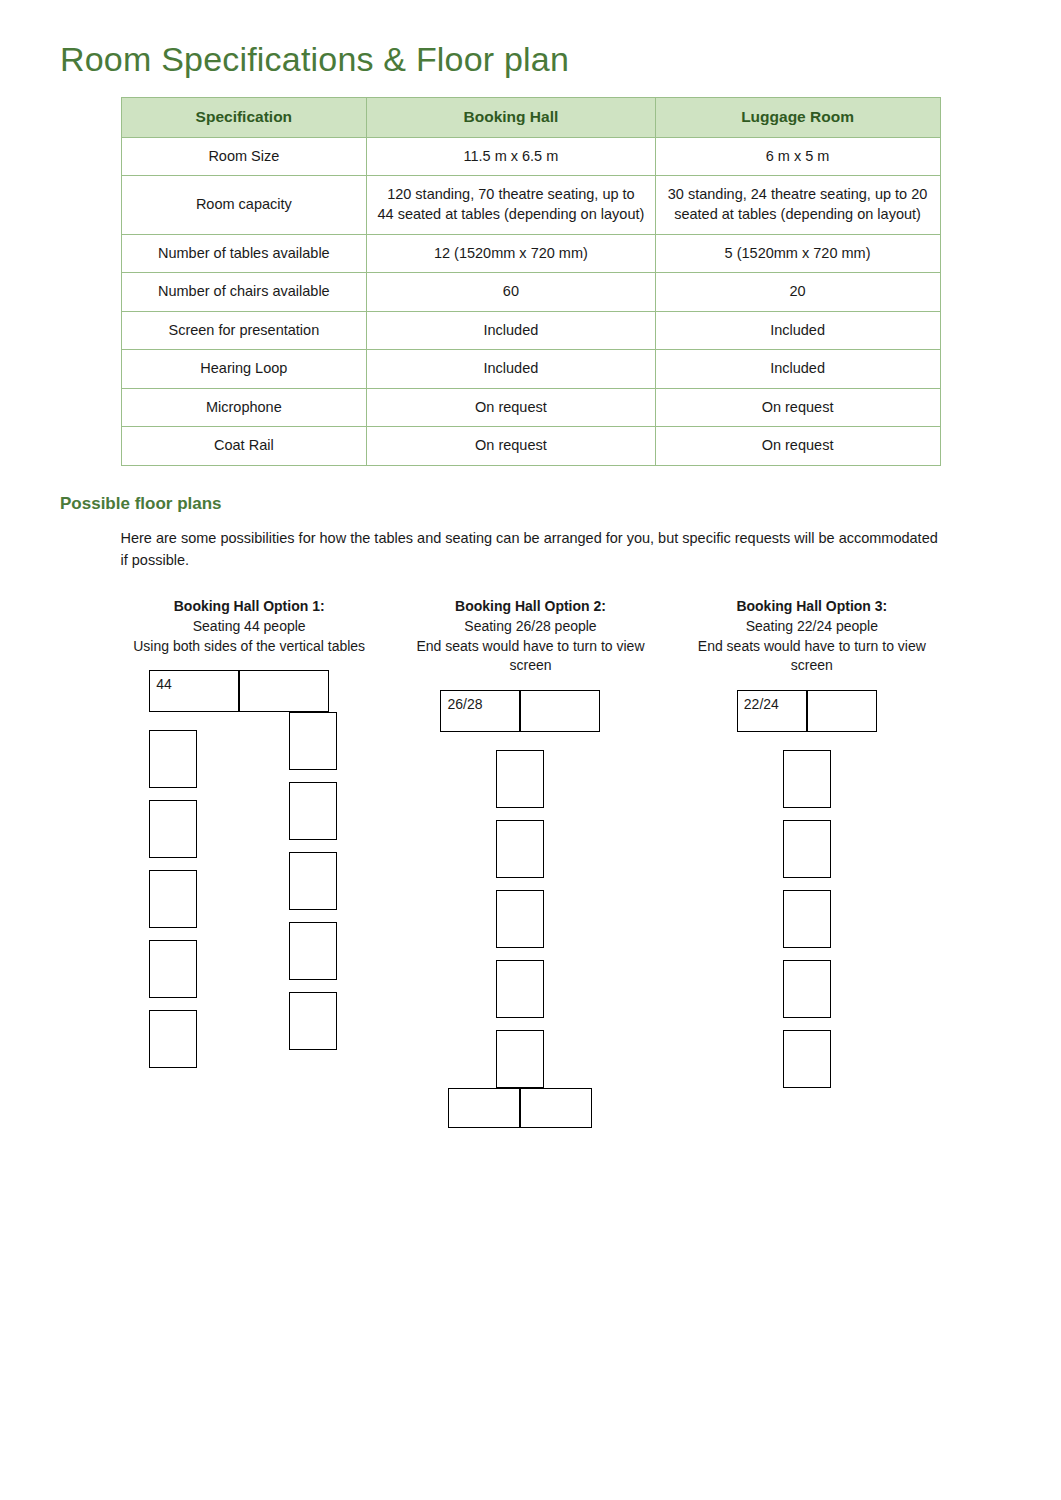Room Specifications & Floor plan
| Specification | Booking Hall | Luggage Room |
| --- | --- | --- |
| Room Size | 11.5 m x 6.5 m | 6 m x 5 m |
| Room capacity | 120 standing, 70 theatre seating, up to 44 seated at tables (depending on layout) | 30 standing, 24 theatre seating, up to 20 seated at tables (depending on layout) |
| Number of tables available | 12 (1520mm x 720 mm) | 5 (1520mm x 720 mm) |
| Number of chairs available | 60 | 20 |
| Screen for presentation | Included | Included |
| Hearing Loop | Included | Included |
| Microphone | On request | On request |
| Coat Rail | On request | On request |
Possible floor plans
Here are some possibilities for how the tables and seating can be arranged for you, but specific requests will be accommodated if possible.
Booking Hall Option 1:
Seating 44 people
Using both sides of the vertical tables
44
Booking Hall Option 2:
Seating 26/28 people
End seats would have to turn to view screen
26/28
Booking Hall Option 3:
Seating 22/24 people
End seats would have to turn to view screen
22/24